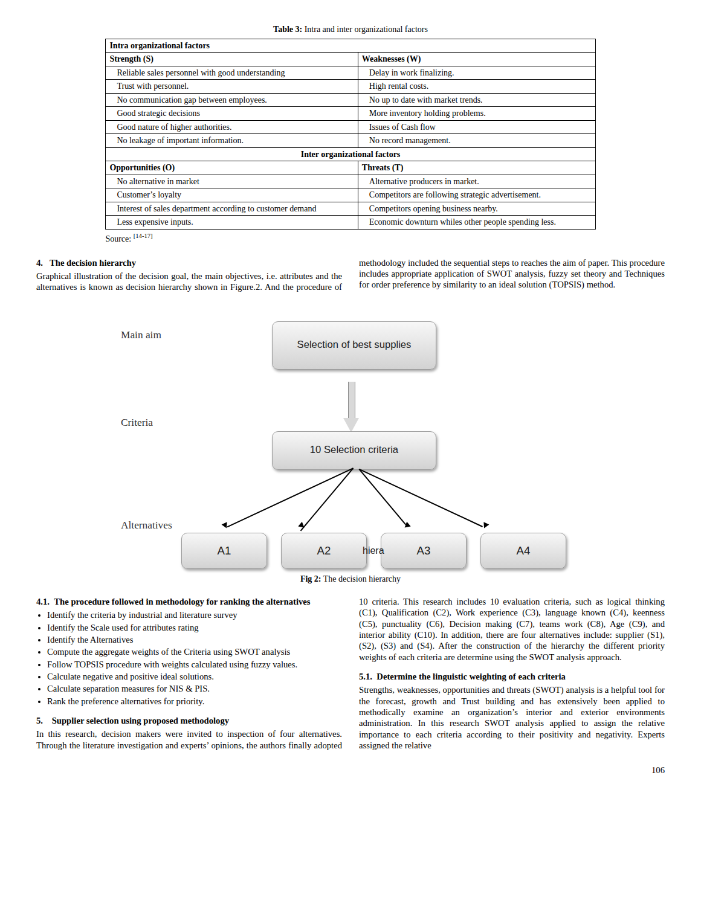Table 3: Intra and inter organizational factors
| Intra organizational factors |
| Strength (S) | Weaknesses (W) |
| Reliable sales personnel with good understanding | Delay in work finalizing. |
| Trust with personnel. | High rental costs. |
| No communication gap between employees. | No up to date with market trends. |
| Good strategic decisions | More inventory holding problems. |
| Good nature of higher authorities. | Issues of Cash flow |
| No leakage of important information. | No record management. |
| Inter organizational factors |
| Opportunities (O) | Threats (T) |
| No alternative in market | Alternative producers in market. |
| Customer’s loyalty | Competitors are following strategic advertisement. |
| Interest of sales department according to customer demand | Competitors opening business nearby. |
| Less expensive inputs. | Economic downturn whiles other people spending less. |
Source: [14-17]
4. The decision hierarchy
Graphical illustration of the decision goal, the main objectives, i.e. attributes and the alternatives is known as decision hierarchy shown in Figure.2. And the procedure of methodology included the sequential steps to reaches the aim of paper. This procedure includes appropriate application of SWOT analysis, fuzzy set theory and Techniques for order preference by similarity to an ideal solution (TOPSIS) method.
Main aim
Criteria
Alternatives
Selection of best supplies
10 Selection criteria
A1
A2
A3
A4
hiera
Fig 2: The decision hierarchy
4.1. The procedure followed in methodology for ranking the alternatives
Identify the criteria by industrial and literature survey
Identify the Scale used for attributes rating
Identify the Alternatives
Compute the aggregate weights of the Criteria using SWOT analysis
Follow TOPSIS procedure with weights calculated using fuzzy values.
Calculate negative and positive ideal solutions.
Calculate separation measures for NIS & PIS.
Rank the preference alternatives for priority.
5. Supplier selection using proposed methodology
In this research, decision makers were invited to inspection of four alternatives. Through the literature investigation and experts’ opinions, the authors finally adopted 10 criteria. This research includes 10 evaluation criteria, such as logical thinking (C1), Qualification (C2), Work experience (C3), language known (C4), keenness (C5), punctuality (C6), Decision making (C7), teams work (C8), Age (C9), and interior ability (C10). In addition, there are four alternatives include: supplier (S1), (S2), (S3) and (S4). After the construction of the hierarchy the different priority weights of each criteria are determine using the SWOT analysis approach.
5.1. Determine the linguistic weighting of each criteria
Strengths, weaknesses, opportunities and threats (SWOT) analysis is a helpful tool for the forecast, growth and Trust building and has extensively been applied to methodically examine an organization’s interior and exterior environments administration. In this research SWOT analysis applied to assign the relative importance to each criteria according to their positivity and negativity. Experts assigned the relative
106